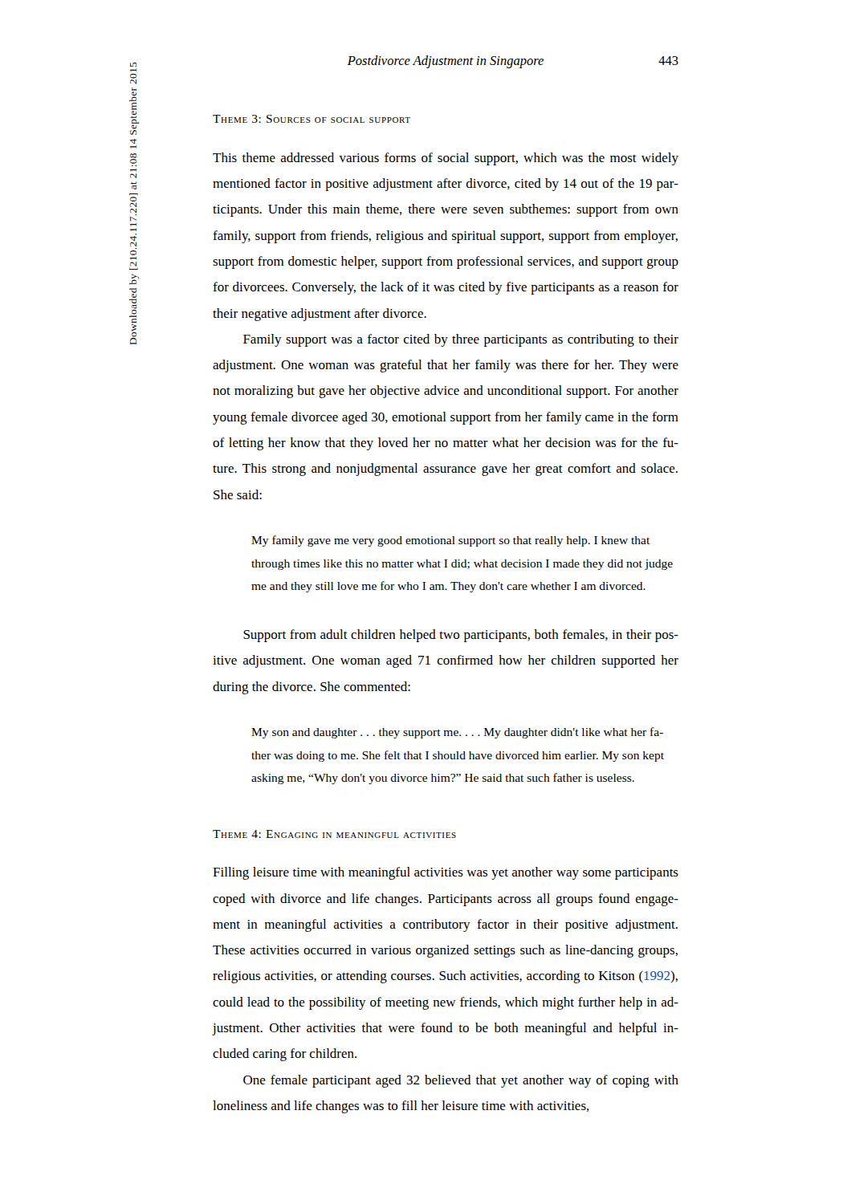Downloaded by [210.24.117.220] at 21:08 14 September 2015
Postdivorce Adjustment in Singapore443
Theme 3: Sources of social support
This theme addressed various forms of social support, which was the most widely mentioned factor in positive adjustment after divorce, cited by 14 out of the 19 participants. Under this main theme, there were seven subthemes: support from own family, support from friends, religious and spiritual support, support from employer, support from domestic helper, support from professional services, and support group for divorcees. Conversely, the lack of it was cited by five participants as a reason for their negative adjustment after divorce.
Family support was a factor cited by three participants as contributing to their adjustment. One woman was grateful that her family was there for her. They were not moralizing but gave her objective advice and unconditional support. For another young female divorcee aged 30, emotional support from her family came in the form of letting her know that they loved her no matter what her decision was for the future. This strong and nonjudgmental assurance gave her great comfort and solace. She said:
My family gave me very good emotional support so that really help. I knew that through times like this no matter what I did; what decision I made they did not judge me and they still love me for who I am. They don't care whether I am divorced.
Support from adult children helped two participants, both females, in their positive adjustment. One woman aged 71 confirmed how her children supported her during the divorce. She commented:
My son and daughter . . . they support me. . . . My daughter didn't like what her father was doing to me. She felt that I should have divorced him earlier. My son kept asking me, “Why don't you divorce him?” He said that such father is useless.
Theme 4: Engaging in meaningful activities
Filling leisure time with meaningful activities was yet another way some participants coped with divorce and life changes. Participants across all groups found engagement in meaningful activities a contributory factor in their positive adjustment. These activities occurred in various organized settings such as line-dancing groups, religious activities, or attending courses. Such activities, according to Kitson (1992), could lead to the possibility of meeting new friends, which might further help in adjustment. Other activities that were found to be both meaningful and helpful included caring for children.
One female participant aged 32 believed that yet another way of coping with loneliness and life changes was to fill her leisure time with activities,